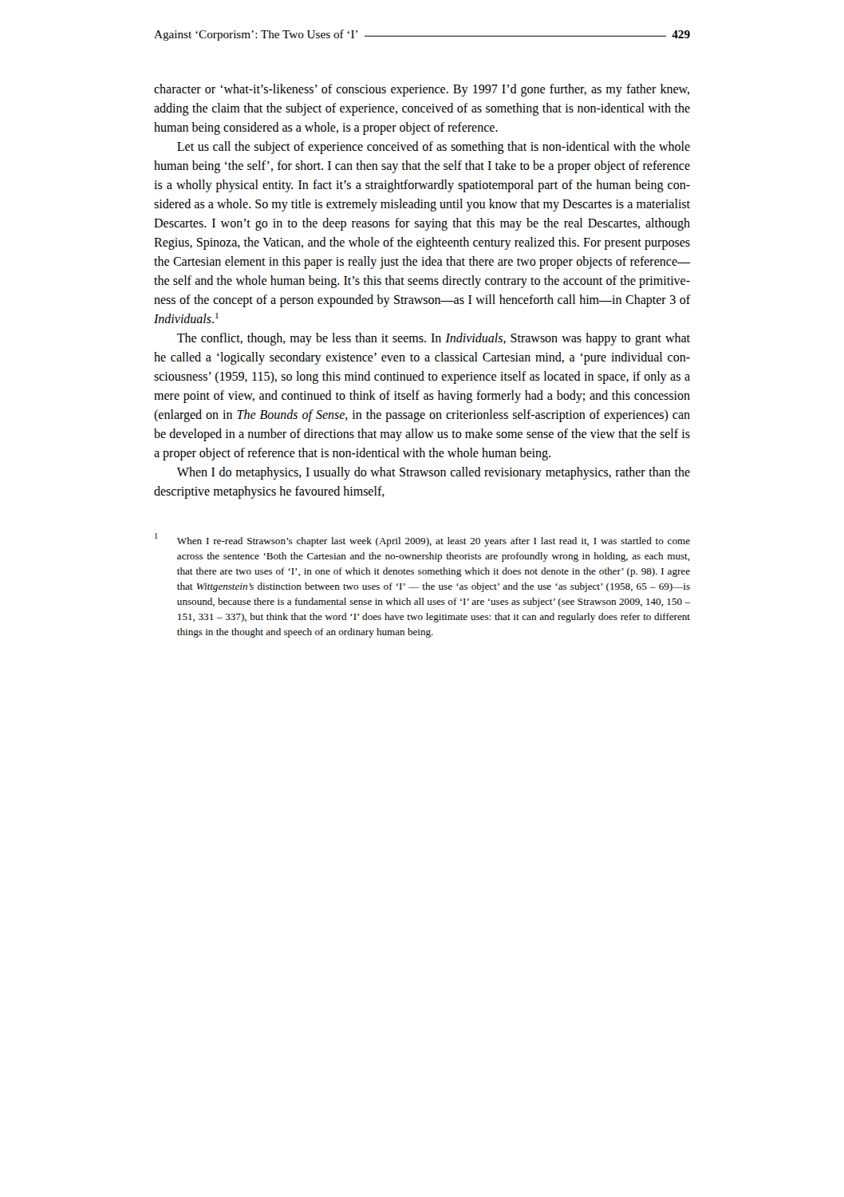Against ‘Corporism’: The Two Uses of ‘I’ 429
character or ‘what-it’s-likeness’ of conscious experience. By 1997 I’d gone further, as my father knew, adding the claim that the subject of experience, conceived of as something that is non-identical with the human being considered as a whole, is a proper object of reference.
Let us call the subject of experience conceived of as something that is non-identical with the whole human being ‘the self’, for short. I can then say that the self that I take to be a proper object of reference is a wholly physical entity. In fact it’s a straightforwardly spatiotemporal part of the human being considered as a whole. So my title is extremely misleading until you know that my Descartes is a materialist Descartes. I won’t go in to the deep reasons for saying that this may be the real Descartes, although Regius, Spinoza, the Vatican, and the whole of the eighteenth century realized this. For present purposes the Cartesian element in this paper is really just the idea that there are two proper objects of reference—the self and the whole human being. It’s this that seems directly contrary to the account of the primitiveness of the concept of a person expounded by Strawson—as I will henceforth call him—in Chapter 3 of Individuals.1
The conflict, though, may be less than it seems. In Individuals, Strawson was happy to grant what he called a ‘logically secondary existence’ even to a classical Cartesian mind, a ‘pure individual consciousness’ (1959, 115), so long this mind continued to experience itself as located in space, if only as a mere point of view, and continued to think of itself as having formerly had a body; and this concession (enlarged on in The Bounds of Sense, in the passage on criterionless self-ascription of experiences) can be developed in a number of directions that may allow us to make some sense of the view that the self is a proper object of reference that is non-identical with the whole human being.
When I do metaphysics, I usually do what Strawson called revisionary metaphysics, rather than the descriptive metaphysics he favoured himself,
When I re-read Strawson’s chapter last week (April 2009), at least 20 years after I last read it, I was startled to come across the sentence ‘Both the Cartesian and the no-ownership theorists are profoundly wrong in holding, as each must, that there are two uses of ‘I’, in one of which it denotes something which it does not denote in the other’ (p. 98). I agree that Wittgenstein’s distinction between two uses of ‘I’ — the use ‘as object’ and the use ‘as subject’ (1958, 65 – 69)—is unsound, because there is a fundamental sense in which all uses of ‘I’ are ‘uses as subject’ (see Strawson 2009, 140, 150 – 151, 331 – 337), but think that the word ‘I’ does have two legitimate uses: that it can and regularly does refer to different things in the thought and speech of an ordinary human being.